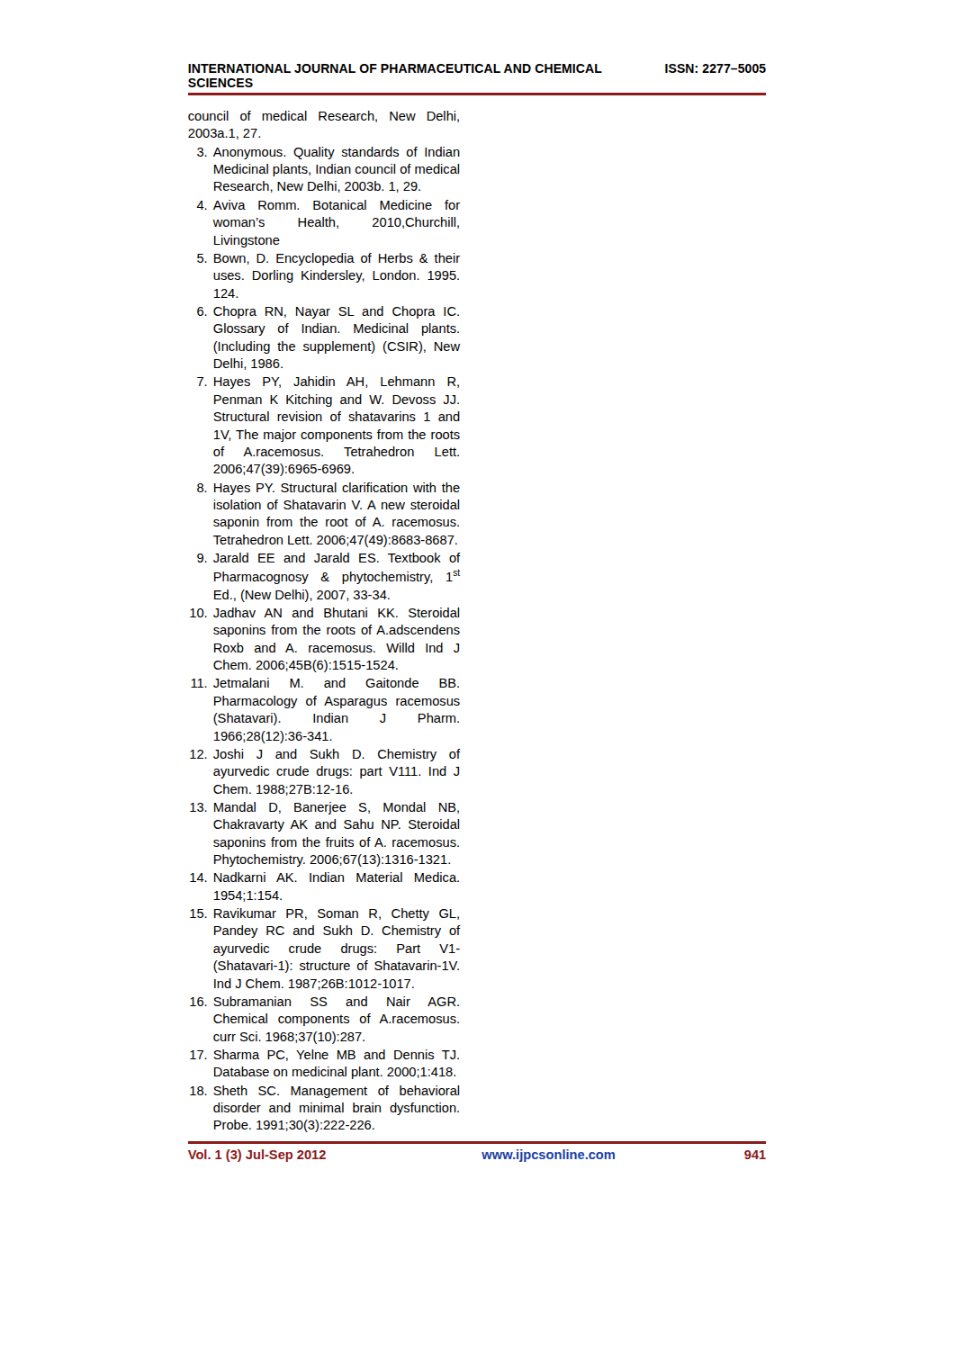INTERNATIONAL JOURNAL OF PHARMACEUTICAL AND CHEMICAL SCIENCES ISSN: 2277–5005
council of medical Research, New Delhi, 2003a.1, 27.
Anonymous. Quality standards of Indian Medicinal plants, Indian council of medical Research, New Delhi, 2003b. 1, 29.
Aviva Romm. Botanical Medicine for woman’s Health, 2010,Churchill, Livingstone
Bown, D. Encyclopedia of Herbs & their uses. Dorling Kindersley, London. 1995. 124.
Chopra RN, Nayar SL and Chopra IC. Glossary of Indian. Medicinal plants. (Including the supplement) (CSIR), New Delhi, 1986.
Hayes PY, Jahidin AH, Lehmann R, Penman K Kitching and W. Devoss JJ. Structural revision of shatavarins 1 and 1V, The major components from the roots of A.racemosus. Tetrahedron Lett. 2006;47(39):6965-6969.
Hayes PY. Structural clarification with the isolation of Shatavarin V. A new steroidal saponin from the root of A. racemosus. Tetrahedron Lett. 2006;47(49):8683-8687.
Jarald EE and Jarald ES. Textbook of Pharmacognosy & phytochemistry, 1st Ed., (New Delhi), 2007, 33-34.
Jadhav AN and Bhutani KK. Steroidal saponins from the roots of A.adscendens Roxb and A. racemosus. Willd Ind J Chem. 2006;45B(6):1515-1524.
Jetmalani M. and Gaitonde BB. Pharmacology of Asparagus racemosus (Shatavari). Indian J Pharm. 1966;28(12):36-341.
Joshi J and Sukh D. Chemistry of ayurvedic crude drugs: part V111. Ind J Chem. 1988;27B:12-16.
Mandal D, Banerjee S, Mondal NB, Chakravarty AK and Sahu NP. Steroidal saponins from the fruits of A. racemosus. Phytochemistry. 2006;67(13):1316-1321.
Nadkarni AK. Indian Material Medica. 1954;1:154.
Ravikumar PR, Soman R, Chetty GL, Pandey RC and Sukh D. Chemistry of ayurvedic crude drugs: Part V1-(Shatavari-1): structure of Shatavarin-1V. Ind J Chem. 1987;26B:1012-1017.
Subramanian SS and Nair AGR. Chemical components of A.racemosus. curr Sci. 1968;37(10):287.
Sharma PC, Yelne MB and Dennis TJ. Database on medicinal plant. 2000;1:418.
Sheth SC. Management of behavioral disorder and minimal brain dysfunction. Probe. 1991;30(3):222-226.
Vol. 1 (3) Jul-Sep 2012 www.ijpcsonline.com 941